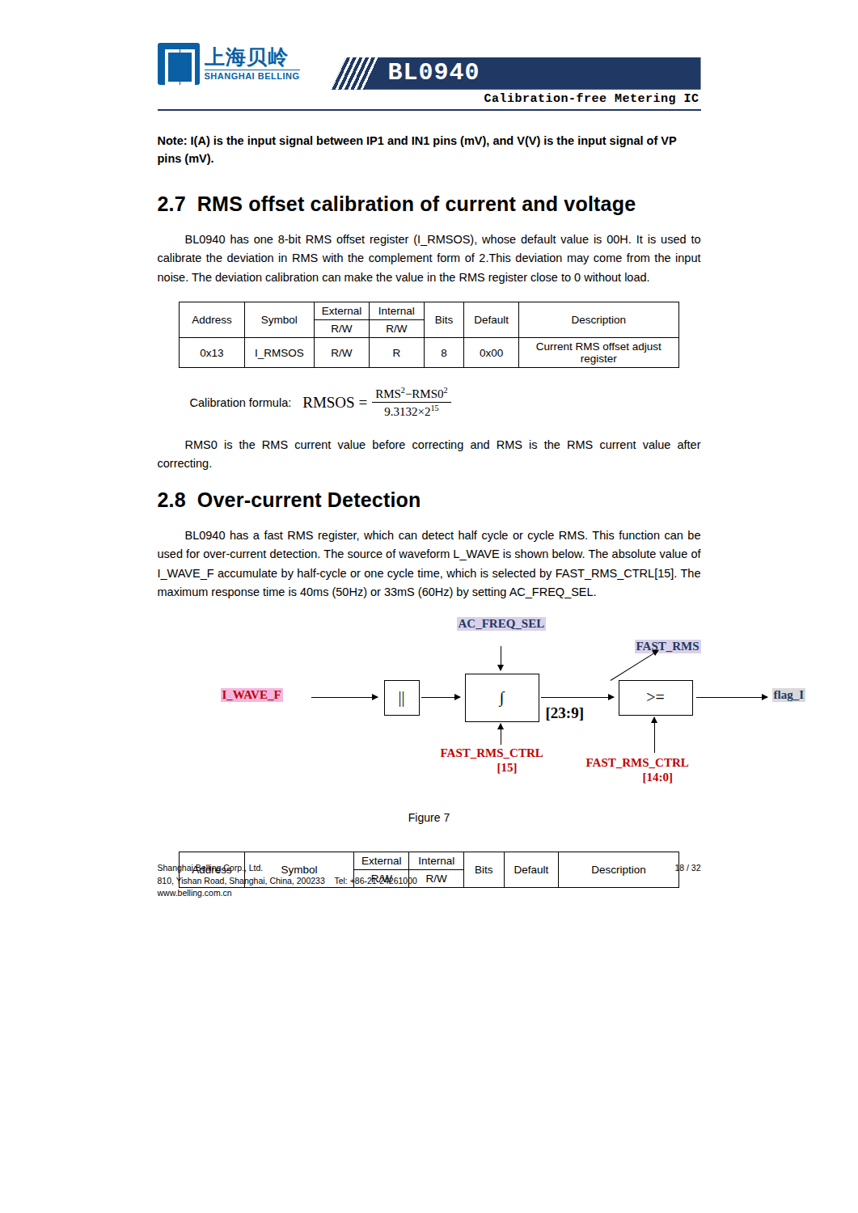上海贝岭
SHANGHAI BELLING
BL0940
Calibration-free Metering IC
Note: I(A) is the input signal between IP1 and IN1 pins (mV), and V(V) is the input signal of VP pins (mV).
2.7 RMS offset calibration of current and voltage
BL0940 has one 8-bit RMS offset register (I_RMSOS), whose default value is 00H. It is used to calibrate the deviation in RMS with the complement form of 2.This deviation may come from the input noise. The deviation calibration can make the value in the RMS register close to 0 without load.
| Address | Symbol | External | Internal | Bits | Default | Description |
| --- | --- | --- | --- | --- | --- | --- |
| R/W | R/W |
| 0x13 | I_RMSOS | R/W | R | 8 | 0x00 | Current RMS offset adjust register |
Calibration formula: RMSOS = RMS2−RMS02 9.3132×215
RMS0 is the RMS current value before correcting and RMS is the RMS current value after correcting.
2.8 Over-current Detection
BL0940 has a fast RMS register, which can detect half cycle or cycle RMS. This function can be used for over-current detection. The source of waveform L_WAVE is shown below. The absolute value of I_WAVE_F accumulate by half-cycle or one cycle time, which is selected by FAST_RMS_CTRL[15]. The maximum response time is 40ms (50Hz) or 33mS (60Hz) by setting AC_FREQ_SEL.
AC_FREQ_SEL
FAST_RMS
I_WAVE_F
flag_I
FAST_RMS_CTRL
[15]
FAST_RMS_CTRL
[14:0]
||
∫
>=
[23:9]
Figure 7
| Address | Symbol | External | Internal | Bits | Default | Description |
| --- | --- | --- | --- | --- | --- | --- |
| R/W | R/W |
18 / 32
Shanghai Belling Corp., Ltd.
810, Yishan Road, Shanghai, China, 200233 Tel: +86-21-24261000
www.belling.com.cn